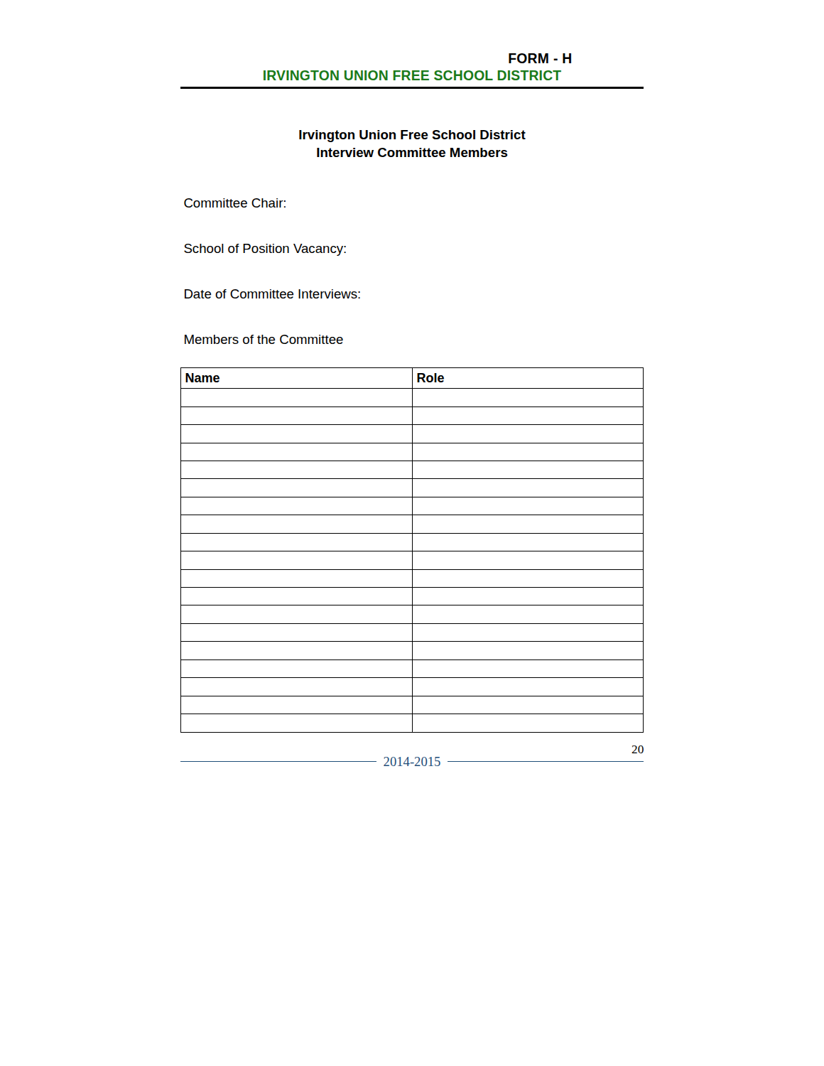FORM - H
IRVINGTON UNION FREE SCHOOL DISTRICT
Irvington Union Free School District
Interview Committee Members
Committee Chair:
School of Position Vacancy:
Date of Committee Interviews:
Members of the Committee
| Name | Role |
| --- | --- |
20
2014-2015